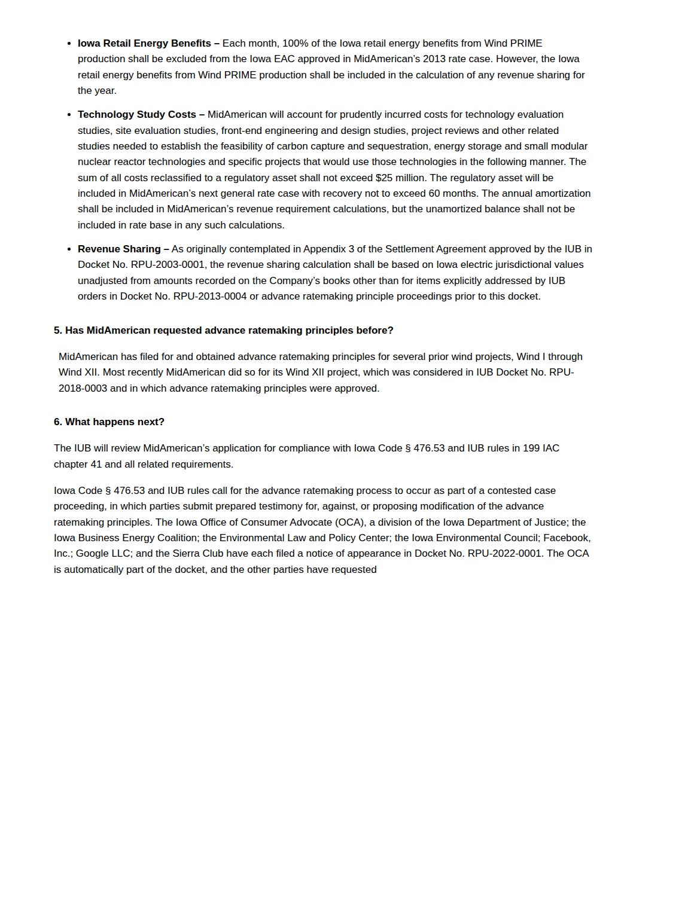Iowa Retail Energy Benefits – Each month, 100% of the Iowa retail energy benefits from Wind PRIME production shall be excluded from the Iowa EAC approved in MidAmerican’s 2013 rate case. However, the Iowa retail energy benefits from Wind PRIME production shall be included in the calculation of any revenue sharing for the year.
Technology Study Costs – MidAmerican will account for prudently incurred costs for technology evaluation studies, site evaluation studies, front-end engineering and design studies, project reviews and other related studies needed to establish the feasibility of carbon capture and sequestration, energy storage and small modular nuclear reactor technologies and specific projects that would use those technologies in the following manner. The sum of all costs reclassified to a regulatory asset shall not exceed $25 million. The regulatory asset will be included in MidAmerican’s next general rate case with recovery not to exceed 60 months. The annual amortization shall be included in MidAmerican’s revenue requirement calculations, but the unamortized balance shall not be included in rate base in any such calculations.
Revenue Sharing – As originally contemplated in Appendix 3 of the Settlement Agreement approved by the IUB in Docket No. RPU-2003-0001, the revenue sharing calculation shall be based on Iowa electric jurisdictional values unadjusted from amounts recorded on the Company’s books other than for items explicitly addressed by IUB orders in Docket No. RPU-2013-0004 or advance ratemaking principle proceedings prior to this docket.
5. Has MidAmerican requested advance ratemaking principles before?
MidAmerican has filed for and obtained advance ratemaking principles for several prior wind projects, Wind I through Wind XII. Most recently MidAmerican did so for its Wind XII project, which was considered in IUB Docket No. RPU-2018-0003 and in which advance ratemaking principles were approved.
6. What happens next?
The IUB will review MidAmerican’s application for compliance with Iowa Code § 476.53 and IUB rules in 199 IAC chapter 41 and all related requirements.
Iowa Code § 476.53 and IUB rules call for the advance ratemaking process to occur as part of a contested case proceeding, in which parties submit prepared testimony for, against, or proposing modification of the advance ratemaking principles. The Iowa Office of Consumer Advocate (OCA), a division of the Iowa Department of Justice; the Iowa Business Energy Coalition; the Environmental Law and Policy Center; the Iowa Environmental Council; Facebook, Inc.; Google LLC; and the Sierra Club have each filed a notice of appearance in Docket No. RPU-2022-0001. The OCA is automatically part of the docket, and the other parties have requested